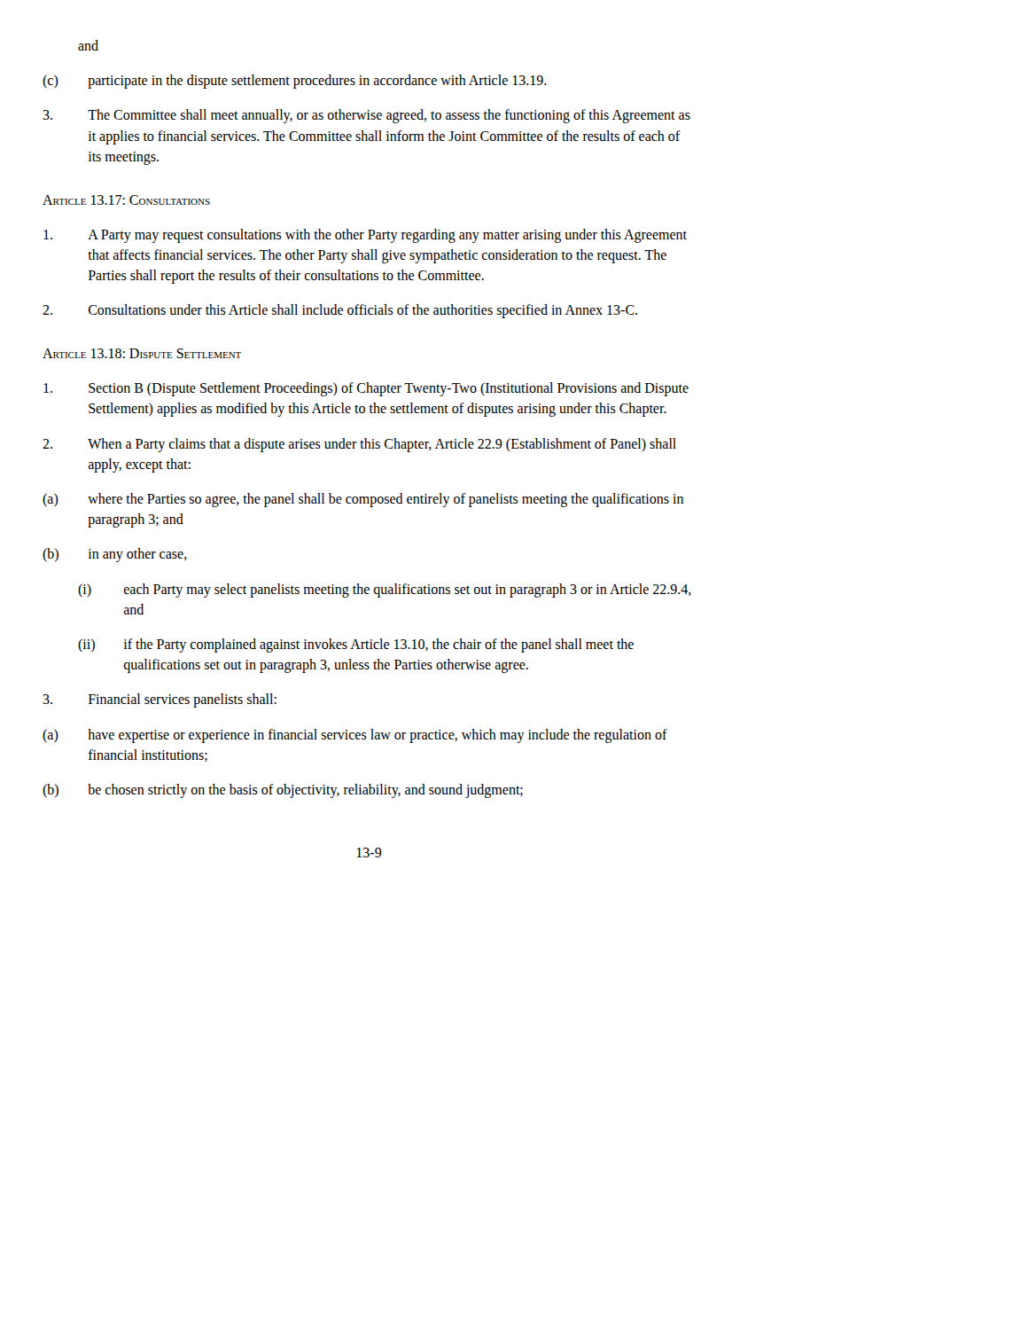and
(c)
participate in the dispute settlement procedures in accordance with Article 13.19.
3.
The Committee shall meet annually, or as otherwise agreed, to assess the functioning of this Agreement as it applies to financial services. The Committee shall inform the Joint Committee of the results of each of its meetings.
Article 13.17: Consultations
1.
A Party may request consultations with the other Party regarding any matter arising under this Agreement that affects financial services. The other Party shall give sympathetic consideration to the request. The Parties shall report the results of their consultations to the Committee.
2.
Consultations under this Article shall include officials of the authorities specified in Annex 13-C.
Article 13.18: Dispute Settlement
1.
Section B (Dispute Settlement Proceedings) of Chapter Twenty-Two (Institutional Provisions and Dispute Settlement) applies as modified by this Article to the settlement of disputes arising under this Chapter.
2.
When a Party claims that a dispute arises under this Chapter, Article 22.9 (Establishment of Panel) shall apply, except that:
(a)
where the Parties so agree, the panel shall be composed entirely of panelists meeting the qualifications in paragraph 3; and
(b)
in any other case,
(i)
each Party may select panelists meeting the qualifications set out in paragraph 3 or in Article 22.9.4, and
(ii)
if the Party complained against invokes Article 13.10, the chair of the panel shall meet the qualifications set out in paragraph 3, unless the Parties otherwise agree.
3.
Financial services panelists shall:
(a)
have expertise or experience in financial services law or practice, which may include the regulation of financial institutions;
(b)
be chosen strictly on the basis of objectivity, reliability, and sound judgment;
13-9